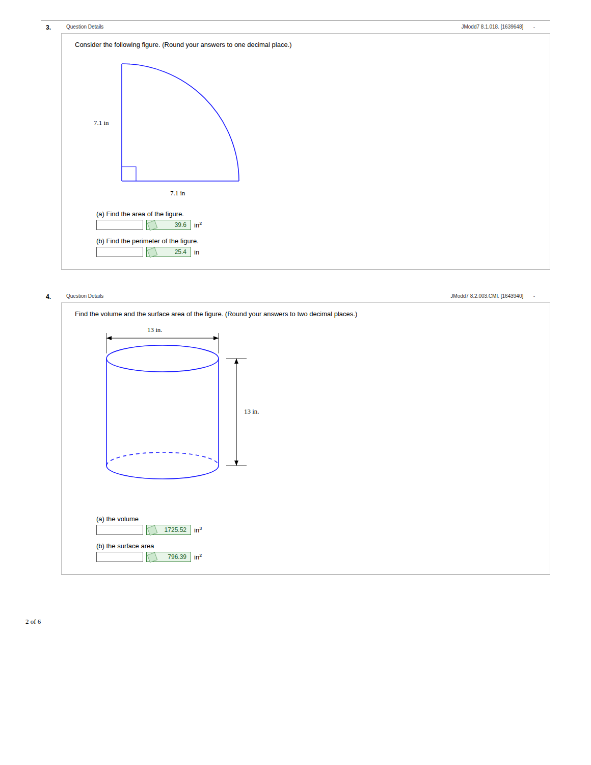3.
Question Details
JModd7 8.1.018. [1639648] -
Consider the following figure. (Round your answers to one decimal place.)
7.1 in 7.1 in
(a) Find the area of the figure.
39.6 in2
(b) Find the perimeter of the figure.
25.4 in
4.
Question Details
JModd7 8.2.003.CMI. [1643940] -
Find the volume and the surface area of the figure. (Round your answers to two decimal places.)
13 in. 13 in.
(a) the volume
1725.52 in3
(b) the surface area
796.39 in2
2 of 6